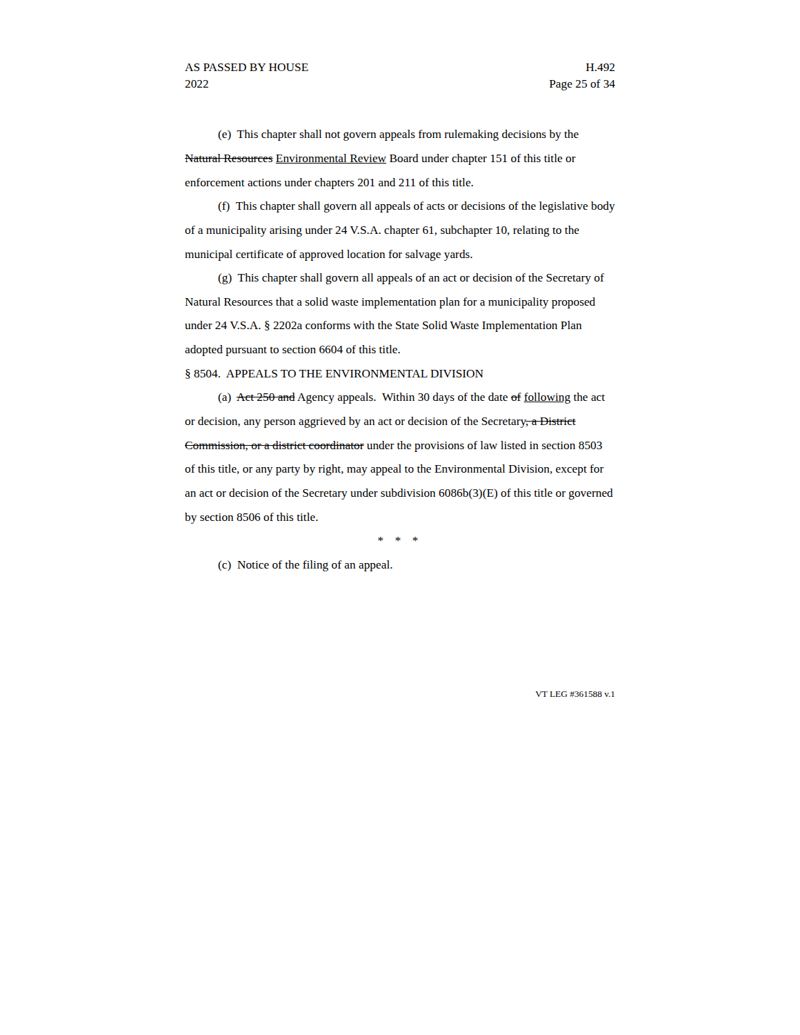| AS PASSED BY HOUSE | H.492 |
| 2022 | Page 25 of 34 |
(e) This chapter shall not govern appeals from rulemaking decisions by the Natural Resources Environmental Review Board under chapter 151 of this title or enforcement actions under chapters 201 and 211 of this title.
(f) This chapter shall govern all appeals of acts or decisions of the legislative body of a municipality arising under 24 V.S.A. chapter 61, subchapter 10, relating to the municipal certificate of approved location for salvage yards.
(g) This chapter shall govern all appeals of an act or decision of the Secretary of Natural Resources that a solid waste implementation plan for a municipality proposed under 24 V.S.A. § 2202a conforms with the State Solid Waste Implementation Plan adopted pursuant to section 6604 of this title.
§ 8504. APPEALS TO THE ENVIRONMENTAL DIVISION
(a) Act 250 and Agency appeals. Within 30 days of the date of following the act or decision, any person aggrieved by an act or decision of the Secretary, a District Commission, or a district coordinator under the provisions of law listed in section 8503 of this title, or any party by right, may appeal to the Environmental Division, except for an act or decision of the Secretary under subdivision 6086b(3)(E) of this title or governed by section 8506 of this title.
* * *
(c) Notice of the filing of an appeal.
VT LEG #361588 v.1